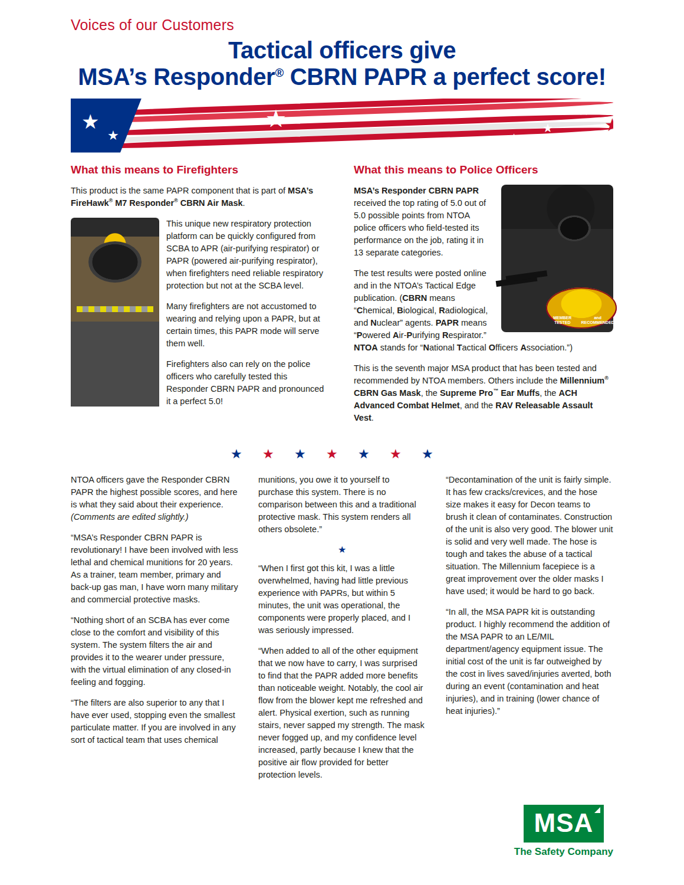Voices of our Customers
Tactical officers give
MSA’s Responder® CBRN PAPR a perfect score!
★
★
★
★
★
★
★
What this means to Firefighters
This product is the same PAPR component that is part of MSA’s FireHawk® M7 Responder® CBRN Air Mask.
This unique new respiratory protection platform can be quickly configured from SCBA to APR (air-purifying respirator) or PAPR (powered air-purifying respirator), when firefighters need reliable respiratory protection but not at the SCBA level.
Many firefighters are not accustomed to wearing and relying upon a PAPR, but at certain times, this PAPR mode will serve them well.
Firefighters also can rely on the police officers who carefully tested this Responder CBRN PAPR and pronounced it a perfect 5.0!
What this means to Police Officers
MEMBER TESTED and RECOMMENDED
MSA’s Responder CBRN PAPR received the top rating of 5.0 out of 5.0 possible points from NTOA police officers who field-tested its performance on the job, rating it in 13 separate categories.
The test results were posted online and in the NTOA’s Tactical Edge publication. (CBRN means “Chemical, Biological, Radiological, and Nuclear” agents. PAPR means “Powered Air-Purifying Respirator.” NTOA stands for “National Tactical Officers Association.”)
This is the seventh major MSA product that has been tested and recommended by NTOA members. Others include the Millennium® CBRN Gas Mask, the Supreme Pro™ Ear Muffs, the ACH Advanced Combat Helmet, and the RAV Releasable Assault Vest.
★★★★★★★
NTOA officers gave the Responder CBRN PAPR the highest possible scores, and here is what they said about their experience. (Comments are edited slightly.)
“MSA’s Responder CBRN PAPR is revolutionary! I have been involved with less lethal and chemical munitions for 20 years. As a trainer, team member, primary and back-up gas man, I have worn many military and commercial protective masks.
“Nothing short of an SCBA has ever come close to the comfort and visibility of this system. The system filters the air and provides it to the wearer under pressure, with the virtual elimination of any closed-in feeling and fogging.
“The filters are also superior to any that I have ever used, stopping even the smallest particulate matter. If you are involved in any sort of tactical team that uses chemical
munitions, you owe it to yourself to purchase this system. There is no comparison between this and a traditional protective mask. This system renders all others obsolete.”
★
“When I first got this kit, I was a little overwhelmed, having had little previous experience with PAPRs, but within 5 minutes, the unit was operational, the components were properly placed, and I was seriously impressed.
“When added to all of the other equipment that we now have to carry, I was surprised to find that the PAPR added more benefits than noticeable weight. Notably, the cool air flow from the blower kept me refreshed and alert. Physical exertion, such as running stairs, never sapped my strength. The mask never fogged up, and my confidence level increased, partly because I knew that the positive air flow provided for better protection levels.
“Decontamination of the unit is fairly simple. It has few cracks/crevices, and the hose size makes it easy for Decon teams to brush it clean of contaminates. Construction of the unit is also very good. The blower unit is solid and very well made. The hose is tough and takes the abuse of a tactical situation. The Millennium facepiece is a great improvement over the older masks I have used; it would be hard to go back.
“In all, the MSA PAPR kit is outstanding product. I highly recommend the addition of the MSA PAPR to an LE/MIL department/agency equipment issue. The initial cost of the unit is far outweighed by the cost in lives saved/injuries averted, both during an event (contamination and heat injuries), and in training (lower chance of heat injuries).”
MSA
The Safety Company